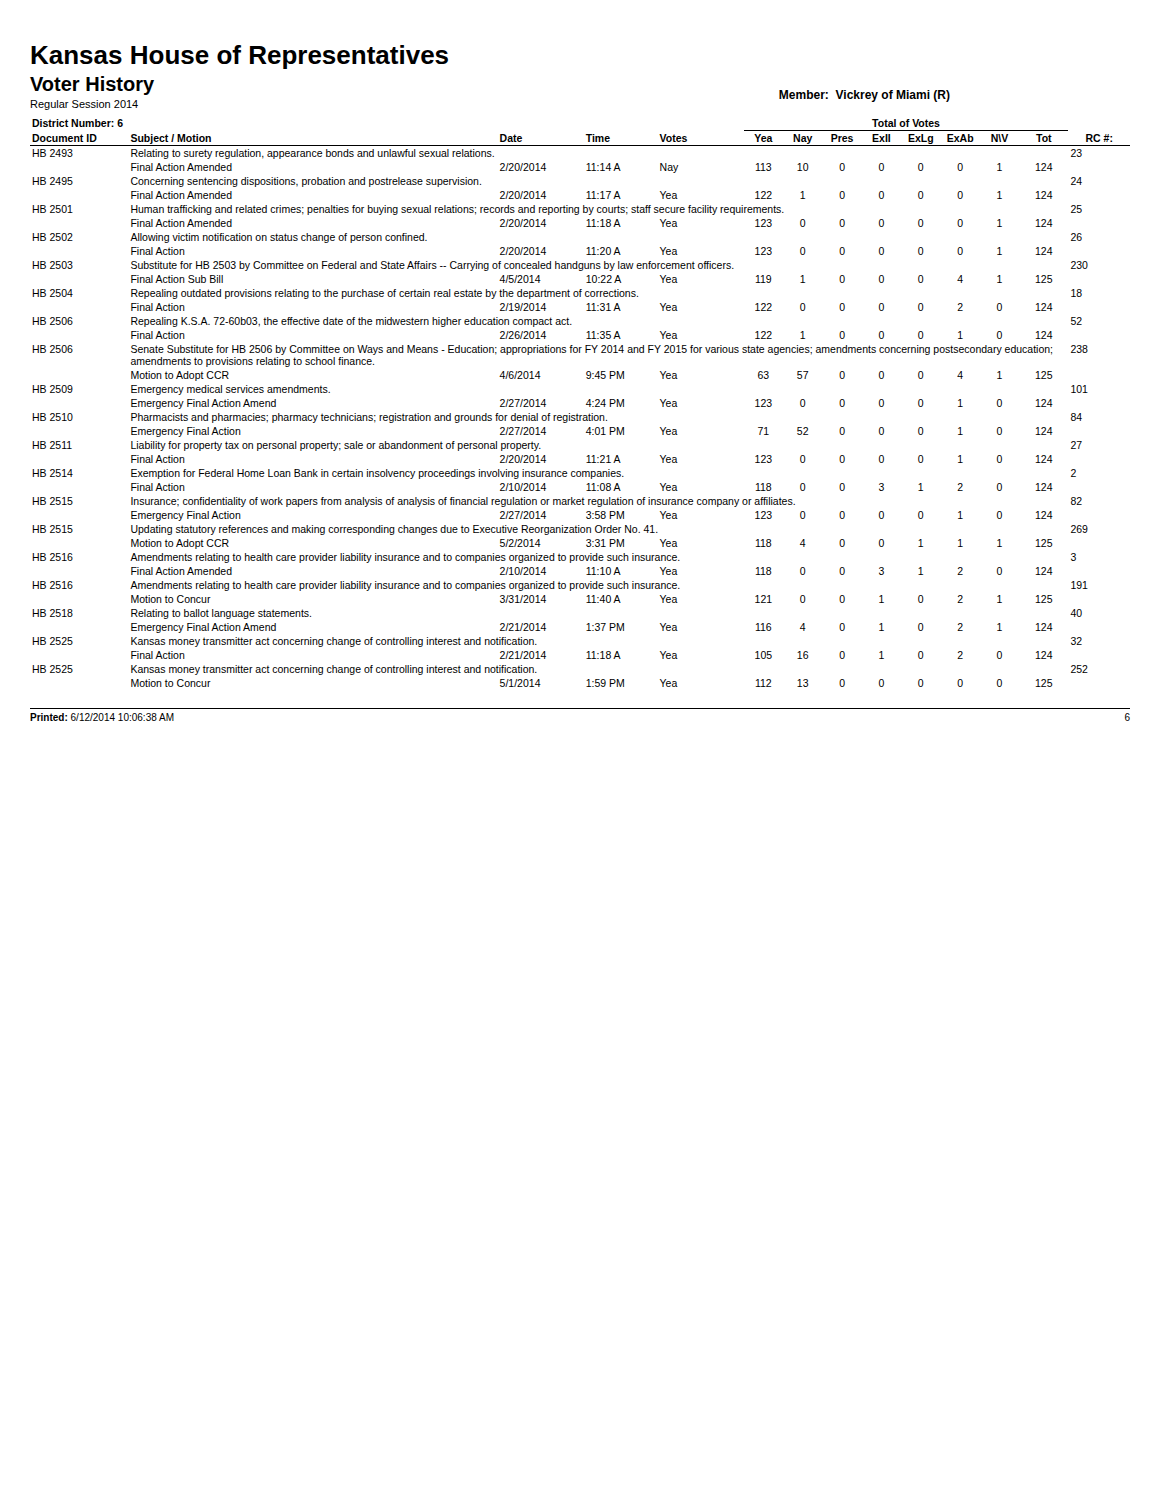Kansas House of Representatives
Voter History
Regular Session 2014
Member: Vickrey of Miami (R)
| District Number: 6 | Total of Votes | |
| Document ID | Subject / Motion | Date | Time | Votes | Yea | Nay | Pres | ExII | ExLg | ExAb | N\V | Tot | RC #: |
| HB 2493 | Relating to surety regulation, appearance bonds and unlawful sexual relations. | 23 |
| | Final Action Amended | 2/20/2014 | 11:14 A | Nay | 113 | 10 | 0 | 0 | 0 | 0 | 1 | 124 | |
| HB 2495 | Concerning sentencing dispositions, probation and postrelease supervision. | 24 |
| | Final Action Amended | 2/20/2014 | 11:17 A | Yea | 122 | 1 | 0 | 0 | 0 | 0 | 1 | 124 | |
| HB 2501 | Human trafficking and related crimes; penalties for buying sexual relations; records and reporting by courts; staff secure facility requirements. | 25 |
| | Final Action Amended | 2/20/2014 | 11:18 A | Yea | 123 | 0 | 0 | 0 | 0 | 0 | 1 | 124 | |
| HB 2502 | Allowing victim notification on status change of person confined. | 26 |
| | Final Action | 2/20/2014 | 11:20 A | Yea | 123 | 0 | 0 | 0 | 0 | 0 | 1 | 124 | |
| HB 2503 | Substitute for HB 2503 by Committee on Federal and State Affairs -- Carrying of concealed handguns by law enforcement officers. | 230 |
| | Final Action Sub Bill | 4/5/2014 | 10:22 A | Yea | 119 | 1 | 0 | 0 | 0 | 4 | 1 | 125 | |
| HB 2504 | Repealing outdated provisions relating to the purchase of certain real estate by the department of corrections. | 18 |
| | Final Action | 2/19/2014 | 11:31 A | Yea | 122 | 0 | 0 | 0 | 0 | 2 | 0 | 124 | |
| HB 2506 | Repealing K.S.A. 72-60b03, the effective date of the midwestern higher education compact act. | 52 |
| | Final Action | 2/26/2014 | 11:35 A | Yea | 122 | 1 | 0 | 0 | 0 | 1 | 0 | 124 | |
| HB 2506 | Senate Substitute for HB 2506 by Committee on Ways and Means - Education; appropriations for FY 2014 and FY 2015 for various state agencies; amendments concerning postsecondary education; amendments to provisions relating to school finance. | 238 |
| | Motion to Adopt CCR | 4/6/2014 | 9:45 PM | Yea | 63 | 57 | 0 | 0 | 0 | 4 | 1 | 125 | |
| HB 2509 | Emergency medical services amendments. | 101 |
| | Emergency Final Action Amend | 2/27/2014 | 4:24 PM | Yea | 123 | 0 | 0 | 0 | 0 | 1 | 0 | 124 | |
| HB 2510 | Pharmacists and pharmacies; pharmacy technicians; registration and grounds for denial of registration. | 84 |
| | Emergency Final Action | 2/27/2014 | 4:01 PM | Yea | 71 | 52 | 0 | 0 | 0 | 1 | 0 | 124 | |
| HB 2511 | Liability for property tax on personal property; sale or abandonment of personal property. | 27 |
| | Final Action | 2/20/2014 | 11:21 A | Yea | 123 | 0 | 0 | 0 | 0 | 1 | 0 | 124 | |
| HB 2514 | Exemption for Federal Home Loan Bank in certain insolvency proceedings involving insurance companies. | 2 |
| | Final Action | 2/10/2014 | 11:08 A | Yea | 118 | 0 | 0 | 3 | 1 | 2 | 0 | 124 | |
| HB 2515 | Insurance; confidentiality of work papers from analysis of analysis of financial regulation or market regulation of insurance company or affiliates. | 82 |
| | Emergency Final Action | 2/27/2014 | 3:58 PM | Yea | 123 | 0 | 0 | 0 | 0 | 1 | 0 | 124 | |
| HB 2515 | Updating statutory references and making corresponding changes due to Executive Reorganization Order No. 41. | 269 |
| | Motion to Adopt CCR | 5/2/2014 | 3:31 PM | Yea | 118 | 4 | 0 | 0 | 1 | 1 | 1 | 125 | |
| HB 2516 | Amendments relating to health care provider liability insurance and to companies organized to provide such insurance. | 3 |
| | Final Action Amended | 2/10/2014 | 11:10 A | Yea | 118 | 0 | 0 | 3 | 1 | 2 | 0 | 124 | |
| HB 2516 | Amendments relating to health care provider liability insurance and to companies organized to provide such insurance. | 191 |
| | Motion to Concur | 3/31/2014 | 11:40 A | Yea | 121 | 0 | 0 | 1 | 0 | 2 | 1 | 125 | |
| HB 2518 | Relating to ballot language statements. | 40 |
| | Emergency Final Action Amend | 2/21/2014 | 1:37 PM | Yea | 116 | 4 | 0 | 1 | 0 | 2 | 1 | 124 | |
| HB 2525 | Kansas money transmitter act concerning change of controlling interest and notification. | 32 |
| | Final Action | 2/21/2014 | 11:18 A | Yea | 105 | 16 | 0 | 1 | 0 | 2 | 0 | 124 | |
| HB 2525 | Kansas money transmitter act concerning change of controlling interest and notification. | 252 |
| | Motion to Concur | 5/1/2014 | 1:59 PM | Yea | 112 | 13 | 0 | 0 | 0 | 0 | 0 | 125 | |
Printed: 6/12/2014 10:06:38 AM
6